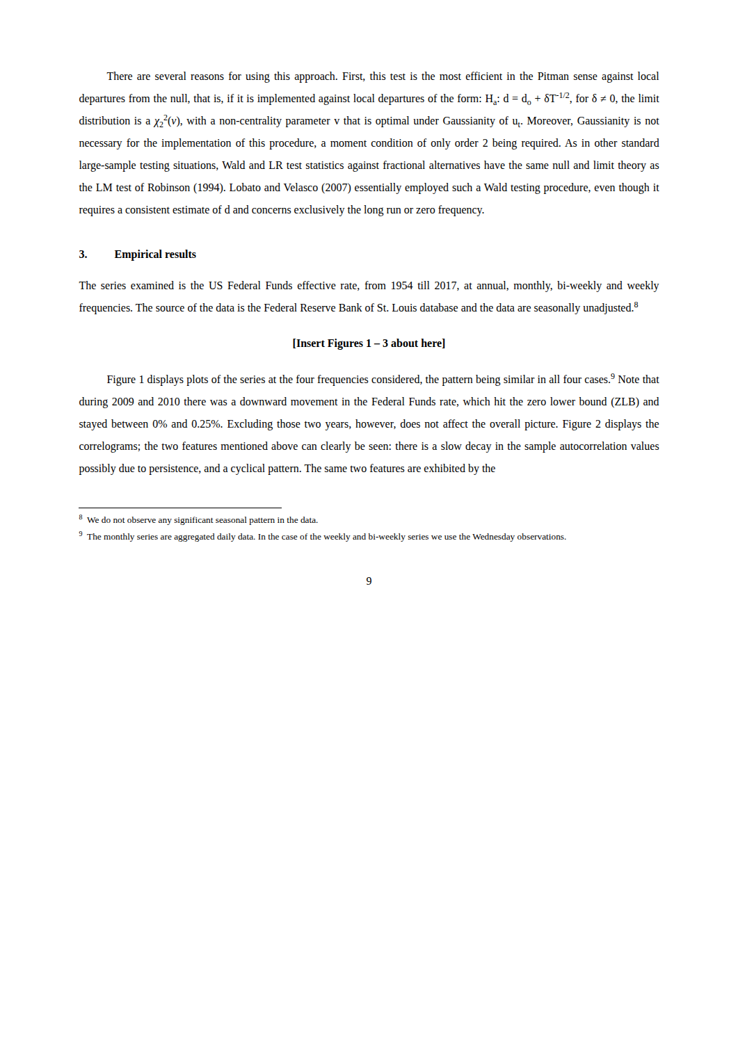There are several reasons for using this approach. First, this test is the most efficient in the Pitman sense against local departures from the null, that is, if it is implemented against local departures of the form: Ha: d = do + δT-1/2, for δ ≠ 0, the limit distribution is a χ22(v), with a non-centrality parameter v that is optimal under Gaussianity of ut. Moreover, Gaussianity is not necessary for the implementation of this procedure, a moment condition of only order 2 being required. As in other standard large-sample testing situations, Wald and LR test statistics against fractional alternatives have the same null and limit theory as the LM test of Robinson (1994). Lobato and Velasco (2007) essentially employed such a Wald testing procedure, even though it requires a consistent estimate of d and concerns exclusively the long run or zero frequency.
3. Empirical results
The series examined is the US Federal Funds effective rate, from 1954 till 2017, at annual, monthly, bi-weekly and weekly frequencies. The source of the data is the Federal Reserve Bank of St. Louis database and the data are seasonally unadjusted.8
[Insert Figures 1 – 3 about here]
Figure 1 displays plots of the series at the four frequencies considered, the pattern being similar in all four cases.9 Note that during 2009 and 2010 there was a downward movement in the Federal Funds rate, which hit the zero lower bound (ZLB) and stayed between 0% and 0.25%. Excluding those two years, however, does not affect the overall picture. Figure 2 displays the correlograms; the two features mentioned above can clearly be seen: there is a slow decay in the sample autocorrelation values possibly due to persistence, and a cyclical pattern. The same two features are exhibited by the
8 We do not observe any significant seasonal pattern in the data.
9 The monthly series are aggregated daily data. In the case of the weekly and bi-weekly series we use the Wednesday observations.
9